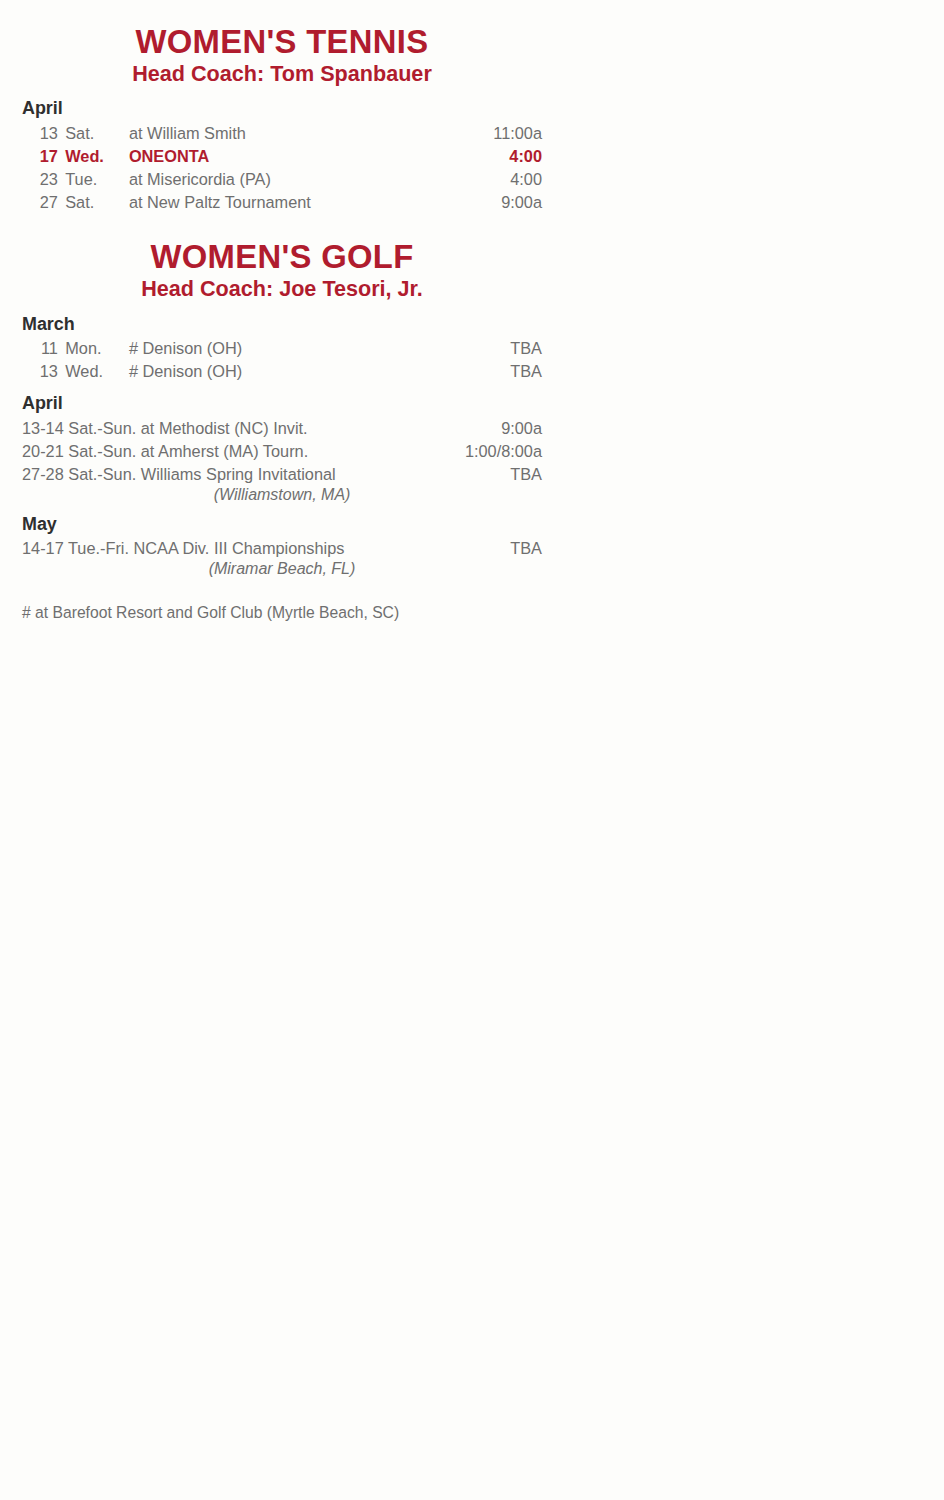WOMEN'S TENNIS
Head Coach: Tom Spanbauer
April
| 13 | Sat. | at William Smith | 11:00a |
| 17 | Wed. | ONEONTA | 4:00 |
| 23 | Tue. | at Misericordia (PA) | 4:00 |
| 27 | Sat. | at New Paltz Tournament | 9:00a |
WOMEN'S GOLF
Head Coach: Joe Tesori, Jr.
March
| 11 | Mon. | # Denison (OH) | TBA |
| 13 | Wed. | # Denison (OH) | TBA |
April
13-14 Sat.-Sun. at Methodist (NC) Invit. 9:00a
20-21 Sat.-Sun. at Amherst (MA) Tourn. 1:00/8:00a
27-28 Sat.-Sun. Williams Spring Invitational TBA
(Williamstown, MA)
May
14-17 Tue.-Fri. NCAA Div. III Championships TBA
(Miramar Beach, FL)
# at Barefoot Resort and Golf Club (Myrtle Beach, SC)